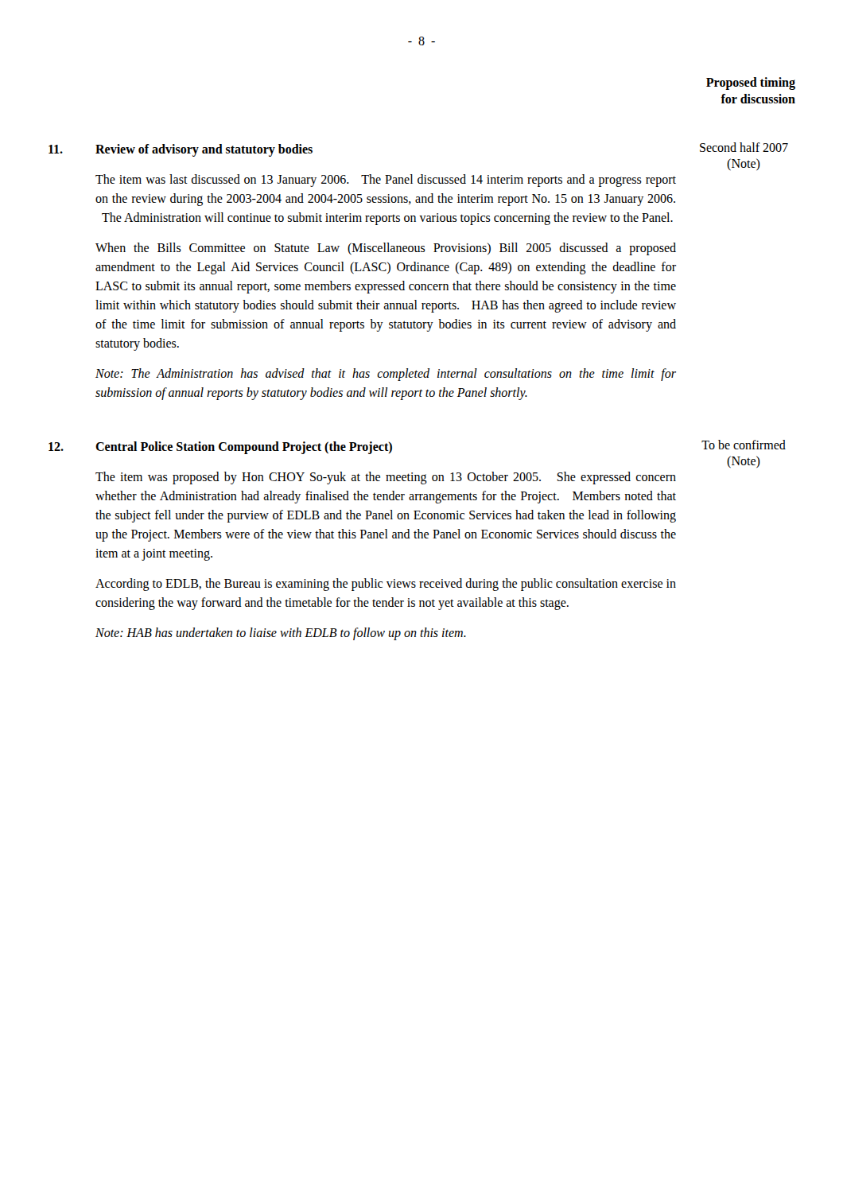- 8 -
Proposed timing
for discussion
11.
Review of advisory and statutory bodies
The item was last discussed on 13 January 2006. The Panel discussed 14 interim reports and a progress report on the review during the 2003-2004 and 2004-2005 sessions, and the interim report No. 15 on 13 January 2006. The Administration will continue to submit interim reports on various topics concerning the review to the Panel.
When the Bills Committee on Statute Law (Miscellaneous Provisions) Bill 2005 discussed a proposed amendment to the Legal Aid Services Council (LASC) Ordinance (Cap. 489) on extending the deadline for LASC to submit its annual report, some members expressed concern that there should be consistency in the time limit within which statutory bodies should submit their annual reports. HAB has then agreed to include review of the time limit for submission of annual reports by statutory bodies in its current review of advisory and statutory bodies.
Note: The Administration has advised that it has completed internal consultations on the time limit for submission of annual reports by statutory bodies and will report to the Panel shortly.
Second half 2007
(Note)
12.
Central Police Station Compound Project (the Project)
The item was proposed by Hon CHOY So-yuk at the meeting on 13 October 2005. She expressed concern whether the Administration had already finalised the tender arrangements for the Project. Members noted that the subject fell under the purview of EDLB and the Panel on Economic Services had taken the lead in following up the Project. Members were of the view that this Panel and the Panel on Economic Services should discuss the item at a joint meeting.
According to EDLB, the Bureau is examining the public views received during the public consultation exercise in considering the way forward and the timetable for the tender is not yet available at this stage.
Note: HAB has undertaken to liaise with EDLB to follow up on this item.
To be confirmed
(Note)